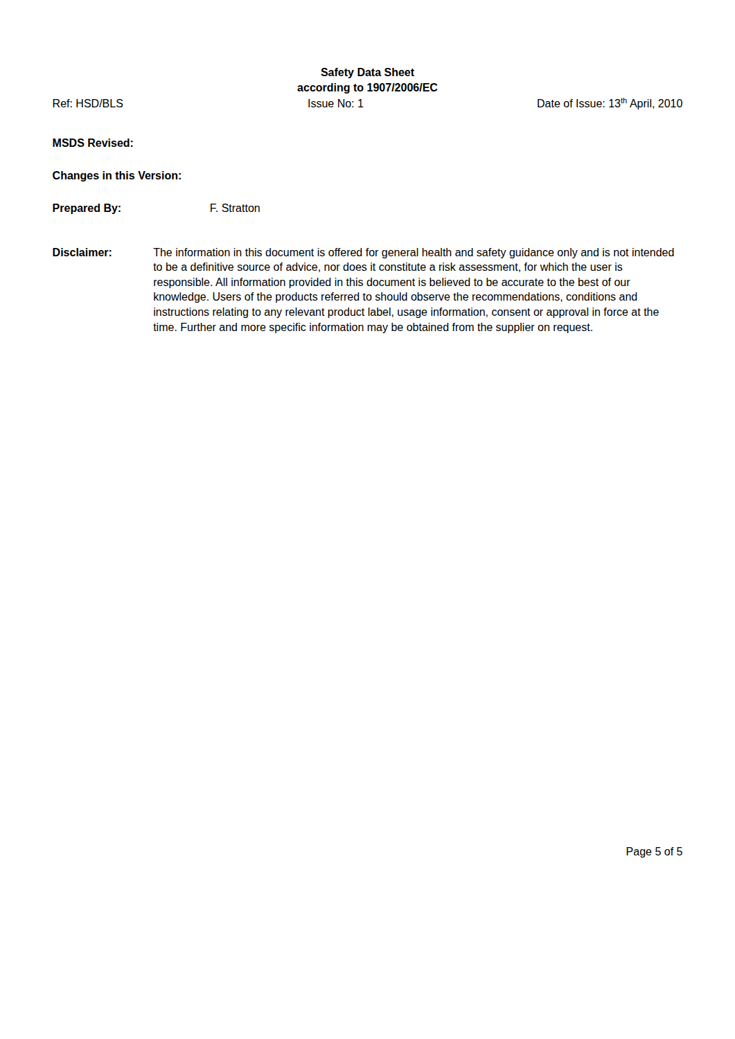Safety Data Sheet according to 1907/2006/EC
Ref: HSD/BLS
Issue No: 1
Date of Issue: 13th April, 2010
MSDS Revised:
Changes in this Version:
Prepared By:
F. Stratton
Disclaimer:
The information in this document is offered for general health and safety guidance only and is not intended to be a definitive source of advice, nor does it constitute a risk assessment, for which the user is responsible. All information provided in this document is believed to be accurate to the best of our knowledge. Users of the products referred to should observe the recommendations, conditions and instructions relating to any relevant product label, usage information, consent or approval in force at the time. Further and more specific information may be obtained from the supplier on request.
Page 5 of 5